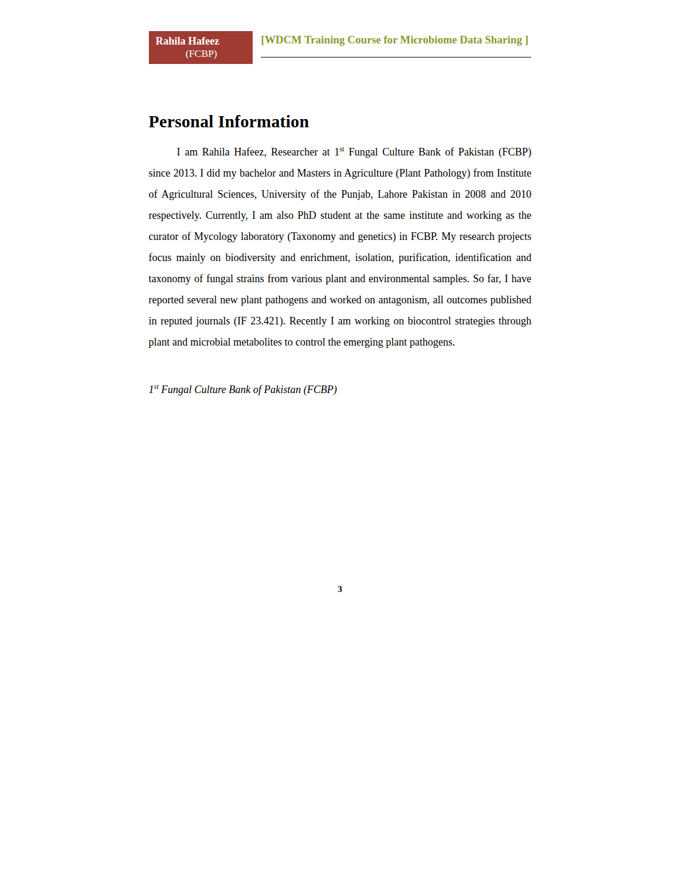Rahila Hafeez (FCBP)
[WDCM Training Course for Microbiome Data Sharing ]
Personal Information
I am Rahila Hafeez, Researcher at 1st Fungal Culture Bank of Pakistan (FCBP) since 2013. I did my bachelor and Masters in Agriculture (Plant Pathology) from Institute of Agricultural Sciences, University of the Punjab, Lahore Pakistan in 2008 and 2010 respectively. Currently, I am also PhD student at the same institute and working as the curator of Mycology laboratory (Taxonomy and genetics) in FCBP. My research projects focus mainly on biodiversity and enrichment, isolation, purification, identification and taxonomy of fungal strains from various plant and environmental samples. So far, I have reported several new plant pathogens and worked on antagonism, all outcomes published in reputed journals (IF 23.421). Recently I am working on biocontrol strategies through plant and microbial metabolites to control the emerging plant pathogens.
1st Fungal Culture Bank of Pakistan (FCBP)
3